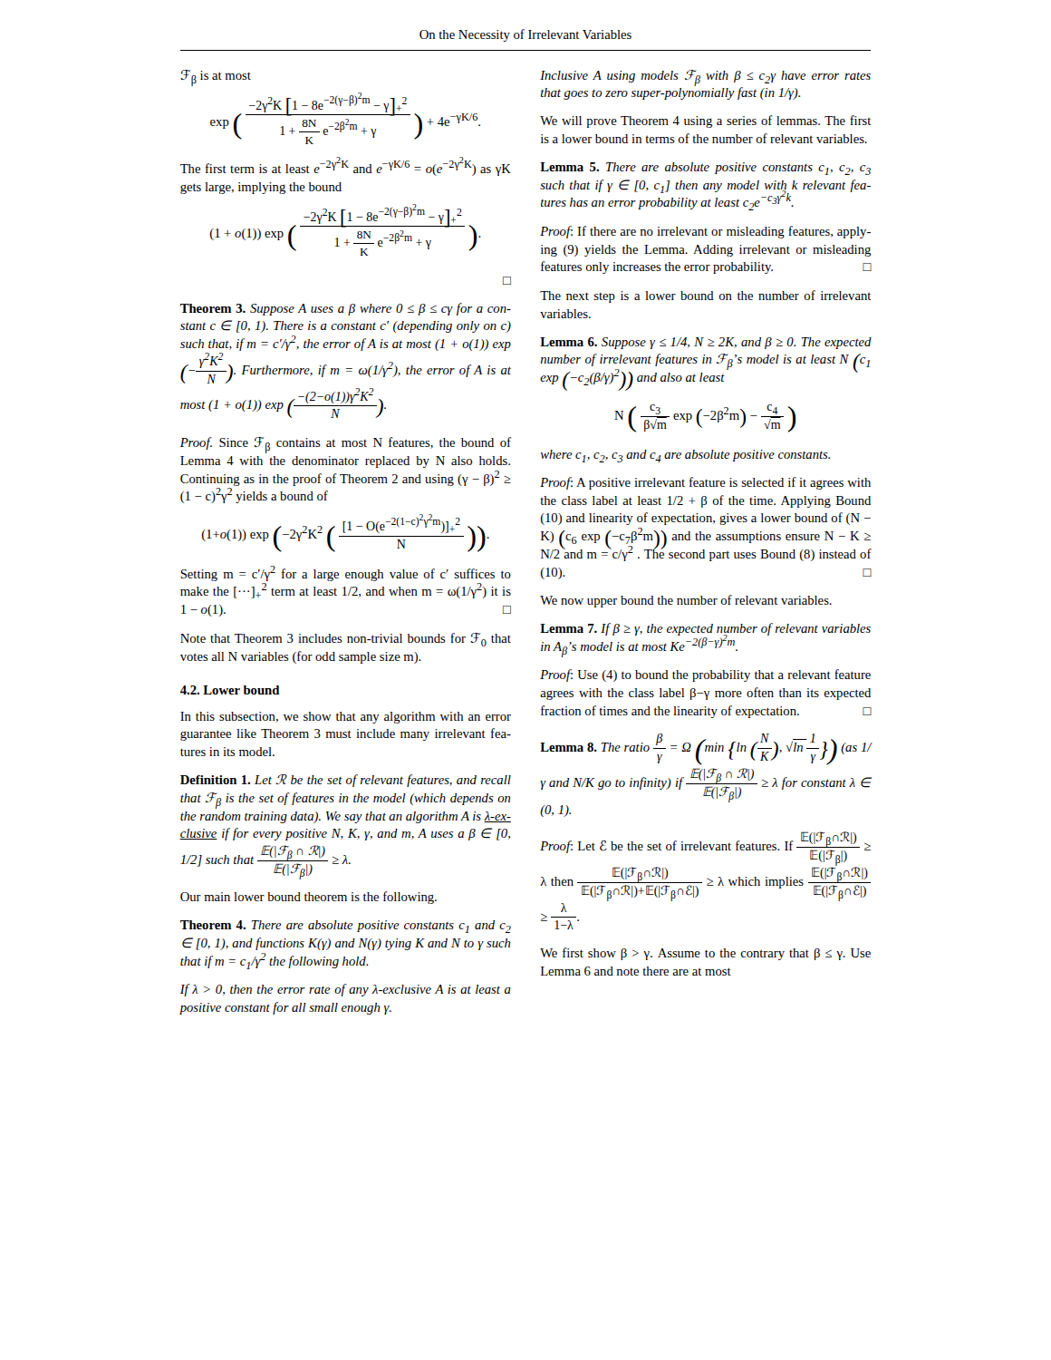On the Necessity of Irrelevant Variables
ℱβ is at most
exp ( −2γ2K [1 − 8e−2(γ−β)2m − γ]+2 1 + 8N K e−2β2m + γ ) + 4e−γK/6.
The first term is at least e−2γ2K and e−γK/6 = o(e−2γ2K) as γK gets large, implying the bound
(1 + o(1)) exp ( −2γ2K [1 − 8e−2(γ−β)2m − γ]+2 1 + 8N K e−2β2m + γ ).
□
Theorem 3. Suppose A uses a β where 0 ≤ β ≤ cγ for a constant c ∈ [0, 1). There is a constant c′ (depending only on c) such that, if m = c′/γ2, the error of A is at most (1 + o(1)) exp (−γ2K2 N). Furthermore, if m = ω(1/γ2), the error of A is at most (1 + o(1)) exp (−(2−o(1))γ2K2 N).
Proof. Since ℱβ contains at most N features, the bound of Lemma 4 with the denominator replaced by N also holds. Continuing as in the proof of Theorem 2 and using (γ − β)2 ≥ (1 − c)2γ2 yields a bound of
(1+o(1)) exp (−2γ2K2 ( [1 − O(e−2(1−c)2γ2m)]+2 N )).
Setting m = c′/γ2 for a large enough value of c′ suffices to make the [···]+2 term at least 1/2, and when m = ω(1/γ2) it is 1 − o(1). □
Note that Theorem 3 includes non-trivial bounds for ℱ0 that votes all N variables (for odd sample size m).
4.2. Lower bound
In this subsection, we show that any algorithm with an error guarantee like Theorem 3 must include many irrelevant features in its model.
Definition 1. Let ℛ be the set of relevant features, and recall that ℱβ is the set of features in the model (which depends on the random training data). We say that an algorithm A is λ-exclusive if for every positive N, K, γ, and m, A uses a β ∈ [0, 1/2] such that 𝔼(|ℱβ ∩ ℛ|) 𝔼(|ℱβ|) ≥ λ.
Our main lower bound theorem is the following.
Theorem 4. There are absolute positive constants c1 and c2 ∈ [0, 1), and functions K(γ) and N(γ) tying K and N to γ such that if m = c1/γ2 the following hold.
If λ > 0, then the error rate of any λ-exclusive A is at least a positive constant for all small enough γ.
Inclusive A using models ℱβ with β ≤ c2γ have error rates that goes to zero super-polynomially fast (in 1/γ).
We will prove Theorem 4 using a series of lemmas. The first is a lower bound in terms of the number of relevant variables.
Lemma 5. There are absolute positive constants c1, c2, c3 such that if γ ∈ [0, c1] then any model with k relevant features has an error probability at least c2e−c3γ2k.
Proof: If there are no irrelevant or misleading features, applying (9) yields the Lemma. Adding irrelevant or misleading features only increases the error probability. □
The next step is a lower bound on the number of irrelevant variables.
Lemma 6. Suppose γ ≤ 1/4, N ≥ 2K, and β ≥ 0. The expected number of irrelevant features in ℱβ’s model is at least N (c1 exp (−c2(β/γ)2)) and also at least
N ( c3 β√m exp (−2β2m) − c4√m )
where c1, c2, c3 and c4 are absolute positive constants.
Proof: A positive irrelevant feature is selected if it agrees with the class label at least 1/2 + β of the time. Applying Bound (10) and linearity of expectation, gives a lower bound of (N − K) (c6 exp (−c7β2m)) and the assumptions ensure N − K ≥ N/2 and m = c/γ2 . The second part uses Bound (8) instead of (10). □
We now upper bound the number of relevant variables.
Lemma 7. If β ≥ γ, the expected number of relevant variables in Aβ’s model is at most Ke−2(β−γ)2m.
Proof: Use (4) to bound the probability that a relevant feature agrees with the class label β−γ more often than its expected fraction of times and the linearity of expectation. □
Lemma 8. The ratio βγ = Ω (min {ln (NK), √ln 1 γ}) (as 1/γ and N/K go to infinity) if 𝔼(|ℱβ ∩ ℛ|) 𝔼(|ℱβ|) ≥ λ for constant λ ∈ (0, 1).
Proof: Let ℰ be the set of irrelevant features. If 𝔼(|ℱβ∩ℛ|) 𝔼(|ℱβ|) ≥ λ then 𝔼(|ℱβ∩ℛ|) 𝔼(|ℱβ∩ℛ|)+𝔼(|ℱβ∩ℰ|) ≥ λ which implies 𝔼(|ℱβ∩ℛ|) 𝔼(|ℱβ∩ℰ|) ≥ λ 1−λ.
We first show β > γ. Assume to the contrary that β ≤ γ. Use Lemma 6 and note there are at most